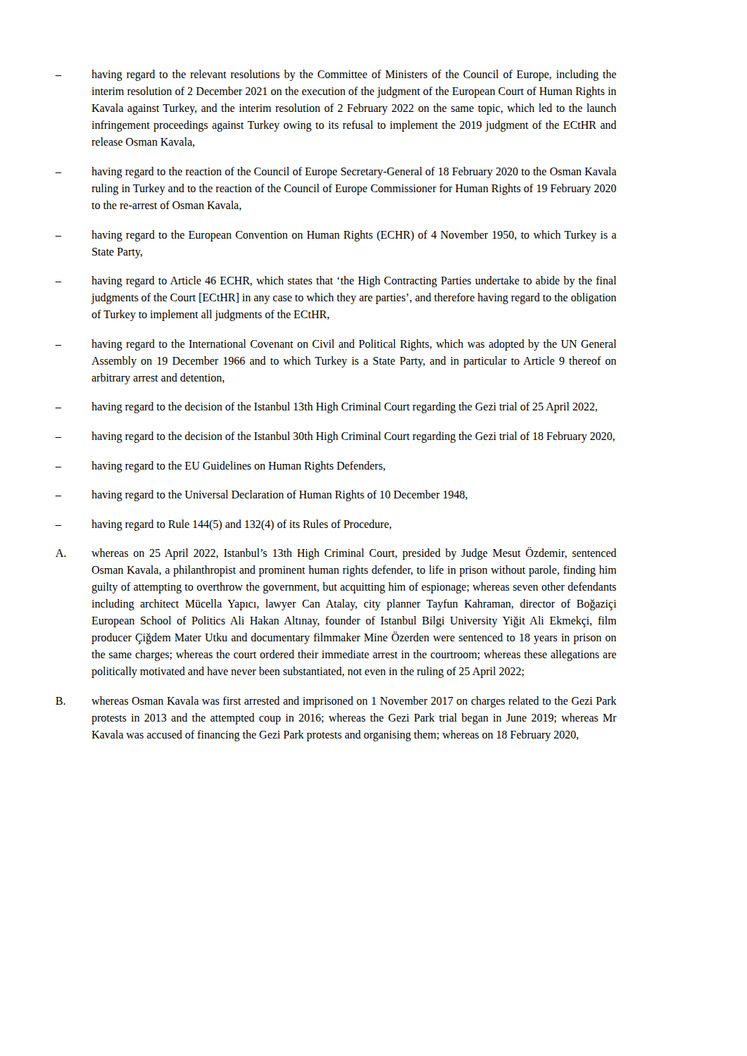–
having regard to the relevant resolutions by the Committee of Ministers of the Council of Europe, including the interim resolution of 2 December 2021 on the execution of the judgment of the European Court of Human Rights in Kavala against Turkey, and the interim resolution of 2 February 2022 on the same topic, which led to the launch infringement proceedings against Turkey owing to its refusal to implement the 2019 judgment of the ECtHR and release Osman Kavala,
–
having regard to the reaction of the Council of Europe Secretary-General of 18 February 2020 to the Osman Kavala ruling in Turkey and to the reaction of the Council of Europe Commissioner for Human Rights of 19 February 2020 to the re-arrest of Osman Kavala,
–
having regard to the European Convention on Human Rights (ECHR) of 4 November 1950, to which Turkey is a State Party,
–
having regard to Article 46 ECHR, which states that ‘the High Contracting Parties undertake to abide by the final judgments of the Court [ECtHR] in any case to which they are parties’, and therefore having regard to the obligation of Turkey to implement all judgments of the ECtHR,
–
having regard to the International Covenant on Civil and Political Rights, which was adopted by the UN General Assembly on 19 December 1966 and to which Turkey is a State Party, and in particular to Article 9 thereof on arbitrary arrest and detention,
–
having regard to the decision of the Istanbul 13th High Criminal Court regarding the Gezi trial of 25 April 2022,
–
having regard to the decision of the Istanbul 30th High Criminal Court regarding the Gezi trial of 18 February 2020,
–
having regard to the EU Guidelines on Human Rights Defenders,
–
having regard to the Universal Declaration of Human Rights of 10 December 1948,
–
having regard to Rule 144(5) and 132(4) of its Rules of Procedure,
A.
whereas on 25 April 2022, Istanbul’s 13th High Criminal Court, presided by Judge Mesut Özdemir, sentenced Osman Kavala, a philanthropist and prominent human rights defender, to life in prison without parole, finding him guilty of attempting to overthrow the government, but acquitting him of espionage; whereas seven other defendants including architect Mücella Yapıcı, lawyer Can Atalay, city planner Tayfun Kahraman, director of Boğaziçi European School of Politics Ali Hakan Altınay, founder of Istanbul Bilgi University Yiğit Ali Ekmekçi, film producer Çiğdem Mater Utku and documentary filmmaker Mine Özerden were sentenced to 18 years in prison on the same charges; whereas the court ordered their immediate arrest in the courtroom; whereas these allegations are politically motivated and have never been substantiated, not even in the ruling of 25 April 2022;
B.
whereas Osman Kavala was first arrested and imprisoned on 1 November 2017 on charges related to the Gezi Park protests in 2013 and the attempted coup in 2016; whereas the Gezi Park trial began in June 2019; whereas Mr Kavala was accused of financing the Gezi Park protests and organising them; whereas on 18 February 2020,